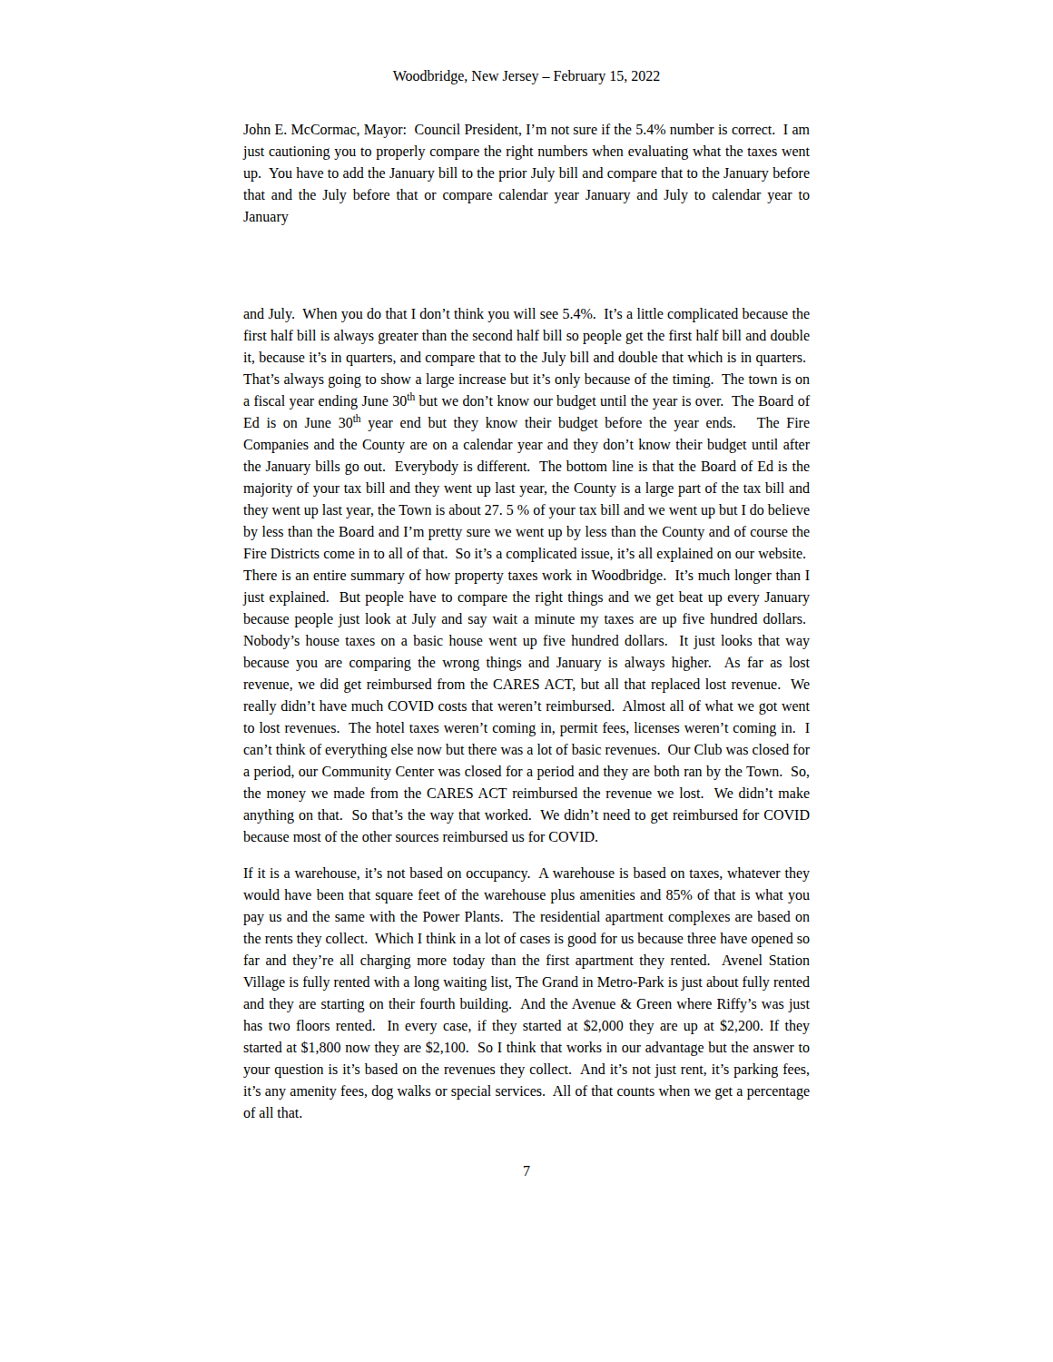Woodbridge, New Jersey – February 15, 2022
John E. McCormac, Mayor: Council President, I’m not sure if the 5.4% number is correct. I am just cautioning you to properly compare the right numbers when evaluating what the taxes went up. You have to add the January bill to the prior July bill and compare that to the January before that and the July before that or compare calendar year January and July to calendar year to January
and July. When you do that I don’t think you will see 5.4%. It’s a little complicated because the first half bill is always greater than the second half bill so people get the first half bill and double it, because it’s in quarters, and compare that to the July bill and double that which is in quarters. That’s always going to show a large increase but it’s only because of the timing. The town is on a fiscal year ending June 30th but we don’t know our budget until the year is over. The Board of Ed is on June 30th year end but they know their budget before the year ends. The Fire Companies and the County are on a calendar year and they don’t know their budget until after the January bills go out. Everybody is different. The bottom line is that the Board of Ed is the majority of your tax bill and they went up last year, the County is a large part of the tax bill and they went up last year, the Town is about 27. 5 % of your tax bill and we went up but I do believe by less than the Board and I’m pretty sure we went up by less than the County and of course the Fire Districts come in to all of that. So it’s a complicated issue, it’s all explained on our website. There is an entire summary of how property taxes work in Woodbridge. It’s much longer than I just explained. But people have to compare the right things and we get beat up every January because people just look at July and say wait a minute my taxes are up five hundred dollars. Nobody’s house taxes on a basic house went up five hundred dollars. It just looks that way because you are comparing the wrong things and January is always higher. As far as lost revenue, we did get reimbursed from the CARES ACT, but all that replaced lost revenue. We really didn’t have much COVID costs that weren’t reimbursed. Almost all of what we got went to lost revenues. The hotel taxes weren’t coming in, permit fees, licenses weren’t coming in. I can’t think of everything else now but there was a lot of basic revenues. Our Club was closed for a period, our Community Center was closed for a period and they are both ran by the Town. So, the money we made from the CARES ACT reimbursed the revenue we lost. We didn’t make anything on that. So that’s the way that worked. We didn’t need to get reimbursed for COVID because most of the other sources reimbursed us for COVID.
If it is a warehouse, it’s not based on occupancy. A warehouse is based on taxes, whatever they would have been that square feet of the warehouse plus amenities and 85% of that is what you pay us and the same with the Power Plants. The residential apartment complexes are based on the rents they collect. Which I think in a lot of cases is good for us because three have opened so far and they’re all charging more today than the first apartment they rented. Avenel Station Village is fully rented with a long waiting list, The Grand in Metro-Park is just about fully rented and they are starting on their fourth building. And the Avenue & Green where Riffy’s was just has two floors rented. In every case, if they started at $2,000 they are up at $2,200. If they started at $1,800 now they are $2,100. So I think that works in our advantage but the answer to your question is it’s based on the revenues they collect. And it’s not just rent, it’s parking fees, it’s any amenity fees, dog walks or special services. All of that counts when we get a percentage of all that.
7